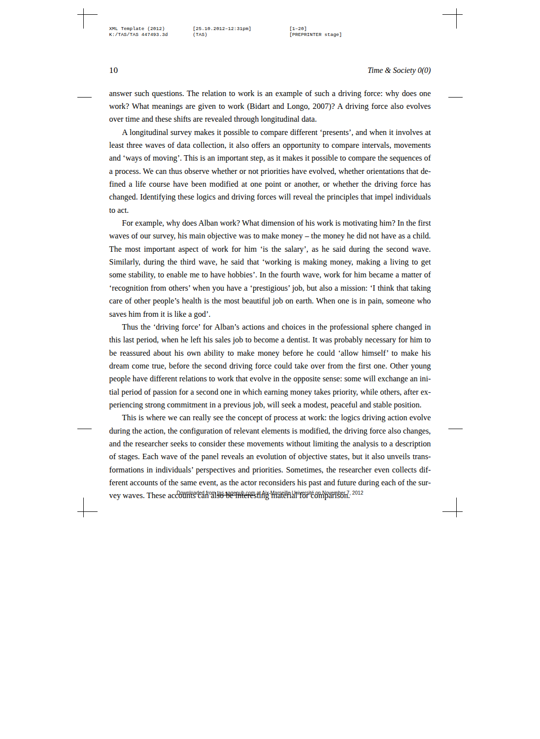| XML Template (2012) | [25.10.2012–12:31pm] | [1–20] |
| K:/TAS/TAS 447493.3d | (TAS) | [PREPRINTER stage] |
10 Time & Society 0(0)
answer such questions. The relation to work is an example of such a driving force: why does one work? What meanings are given to work (Bidart and Longo, 2007)? A driving force also evolves over time and these shifts are revealed through longitudinal data.
A longitudinal survey makes it possible to compare different ‘presents’, and when it involves at least three waves of data collection, it also offers an opportunity to compare intervals, movements and ‘ways of moving’. This is an important step, as it makes it possible to compare the sequences of a process. We can thus observe whether or not priorities have evolved, whether orientations that defined a life course have been modified at one point or another, or whether the driving force has changed. Identifying these logics and driving forces will reveal the principles that impel individuals to act.
For example, why does Alban work? What dimension of his work is motivating him? In the first waves of our survey, his main objective was to make money – the money he did not have as a child. The most important aspect of work for him ‘is the salary’, as he said during the second wave. Similarly, during the third wave, he said that ‘working is making money, making a living to get some stability, to enable me to have hobbies’. In the fourth wave, work for him became a matter of ‘recognition from others’ when you have a ‘prestigious’ job, but also a mission: ‘I think that taking care of other people’s health is the most beautiful job on earth. When one is in pain, someone who saves him from it is like a god’.
Thus the ‘driving force’ for Alban’s actions and choices in the professional sphere changed in this last period, when he left his sales job to become a dentist. It was probably necessary for him to be reassured about his own ability to make money before he could ‘allow himself’ to make his dream come true, before the second driving force could take over from the first one. Other young people have different relations to work that evolve in the opposite sense: some will exchange an initial period of passion for a second one in which earning money takes priority, while others, after experiencing strong commitment in a previous job, will seek a modest, peaceful and stable position.
This is where we can really see the concept of process at work: the logics driving action evolve during the action, the configuration of relevant elements is modified, the driving force also changes, and the researcher seeks to consider these movements without limiting the analysis to a description of stages. Each wave of the panel reveals an evolution of objective states, but it also unveils transformations in individuals’ perspectives and priorities. Sometimes, the researcher even collects different accounts of the same event, as the actor reconsiders his past and future during each of the survey waves. These accounts can also be interesting material for comparison.
Downloaded from tas.sagepub.com at Aix-Marseille Université on November 7, 2012